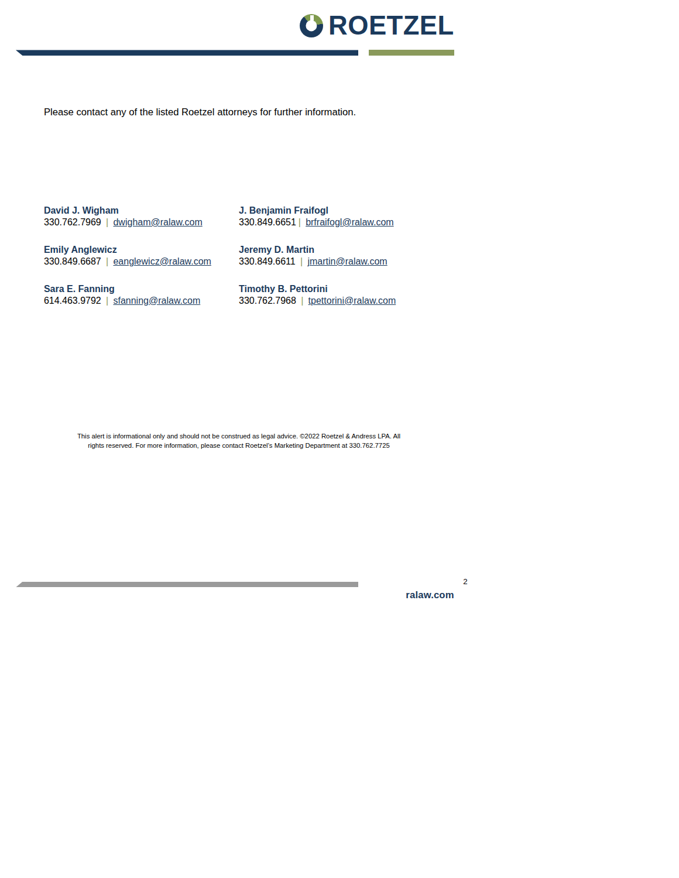ROETZEL
Please contact any of the listed Roetzel attorneys for further information.
| David J. Wigham 330.762.7969 / dwigham@ralaw.com | J. Benjamin Fraifogl 330.849.6651 / brfraifogl@ralaw.com |
| Emily Anglewicz 330.849.6687 / eanglewicz@ralaw.com | Jeremy D. Martin 330.849.6611 / jmartin@ralaw.com |
| Sara E. Fanning 614.463.9792 / sfanning@ralaw.com | Timothy B. Pettorini 330.762.7968 / tpettorini@ralaw.com |
This alert is informational only and should not be construed as legal advice. ©2022 Roetzel & Andress LPA. All rights reserved. For more information, please contact Roetzel’s Marketing Department at 330.762.7725
2 ralaw.com